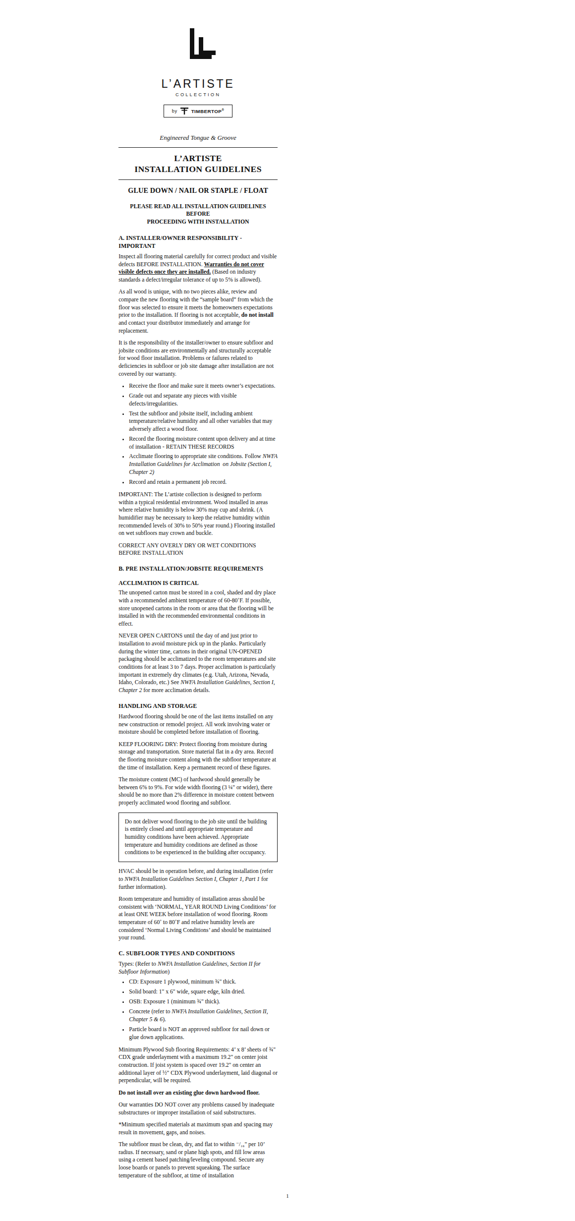L’ARTISTE
COLLECTION
by TIMBERTOP®
Engineered Tongue & Groove
L’ARTISTE
INSTALLATION GUIDELINES
GLUE DOWN / NAIL OR STAPLE / FLOAT
PLEASE READ ALL INSTALLATION GUIDELINES BEFORE
PROCEEDING WITH INSTALLATION
A. INSTALLER/OWNER RESPONSIBILITY - IMPORTANT
Inspect all flooring material carefully for correct product and visible defects BEFORE INSTALLATION. Warranties do not cover visible defects once they are installed. (Based on industry standards a defect/irregular tolerance of up to 5% is allowed).
As all wood is unique, with no two pieces alike, review and compare the new flooring with the “sample board” from which the floor was selected to ensure it meets the homeowners expectations prior to the installation. If flooring is not acceptable, do not install and contact your distributor immediately and arrange for replacement.
It is the responsibility of the installer/owner to ensure subfloor and jobsite conditions are environmentally and structurally acceptable for wood floor installation. Problems or failures related to deficiencies in subfloor or job site damage after installation are not covered by our warranty.
Receive the floor and make sure it meets owner’s expectations.
Grade out and separate any pieces with visible defects/irregularities.
Test the subfloor and jobsite itself, including ambient temperature/relative humidity and all other variables that may adversely affect a wood floor.
Record the flooring moisture content upon delivery and at time of installation - RETAIN THESE RECORDS
Acclimate flooring to appropriate site conditions. Follow NWFA Installation Guidelines for Acclimation on Jobsite (Section I, Chapter 2)
Record and retain a permanent job record.
IMPORTANT: The L’artiste collection is designed to perform within a typical residential environment. Wood installed in areas where relative humidity is below 30% may cup and shrink. (A humidifier may be necessary to keep the relative humidity within recommended levels of 30% to 50% year round.) Flooring installed on wet subfloors may crown and buckle.
CORRECT ANY OVERLY DRY OR WET CONDITIONS BEFORE INSTALLATION
B. PRE INSTALLATION/JOBSITE REQUIREMENTS
ACCLIMATION IS CRITICAL
The unopened carton must be stored in a cool, shaded and dry place with a recommended ambient temperature of 60-80˚F. If possible, store unopened cartons in the room or area that the flooring will be installed in with the recommended environmental conditions in effect.
NEVER OPEN CARTONS until the day of and just prior to installation to avoid moisture pick up in the planks. Particularly during the winter time, cartons in their original UN-OPENED packaging should be acclimatized to the room temperatures and site conditions for at least 3 to 7 days. Proper acclimation is particularly important in extremely dry climates (e.g. Utah, Arizona, Nevada, Idaho, Colorado, etc.) See NWFA Installation Guidelines, Section I, Chapter 2 for more acclimation details.
HANDLING AND STORAGE
Hardwood flooring should be one of the last items installed on any new construction or remodel project. All work involving water or moisture should be completed before installation of flooring.
KEEP FLOORING DRY: Protect flooring from moisture during storage and transportation. Store material flat in a dry area. Record the flooring moisture content along with the subfloor temperature at the time of installation. Keep a permanent record of these figures.
The moisture content (MC) of hardwood should generally be between 6% to 9%. For wide width flooring (3 ¼" or wider), there should be no more than 2% difference in moisture content between properly acclimated wood flooring and subfloor.
Do not deliver wood flooring to the job site until the building is entirely closed and until appropriate temperature and humidity conditions have been achieved. Appropriate temperature and humidity conditions are defined as those conditions to be experienced in the building after occupancy.
HVAC should be in operation before, and during installation (refer to NWFA Installation Guidelines Section I, Chapter 1, Part 1 for further information).
Room temperature and humidity of installation areas should be consistent with ‘NORMAL, YEAR ROUND Living Conditions’ for at least ONE WEEK before installation of wood flooring. Room temperature of 60˚ to 80˚F and relative humidity levels are considered ‘Normal Living Conditions’ and should be maintained your round.
C. SUBFLOOR TYPES AND CONDITIONS
Types: (Refer to NWFA Installation Guidelines, Section II for Subfloor Information)
CD: Exposure 1 plywood, minimum ¾" thick.
Solid board: 1" x 6" wide, square edge, kiln dried.
OSB: Exposure 1 (minimum ¾" thick).
Concrete (refer to NWFA Installation Guidelines, Section II, Chapter 5 & 6).
Particle board is NOT an approved subfloor for nail down or glue down applications.
Minimum Plywood Sub flooring Requirements: 4’ x 8’ sheets of ¾" CDX grade underlayment with a maximum 19.2" on center joist construction. If joist system is spaced over 19.2" on center an additional layer of ½" CDX Plywood underlayment, laid diagonal or perpendicular, will be required.
Do not install over an existing glue down hardwood floor.
Our warranties DO NOT cover any problems caused by inadequate substructures or improper installation of said substructures.
*Minimum specified materials at maximum span and spacing may result in movement, gaps, and noises.
The subfloor must be clean, dry, and flat to within ⁻/₁₆" per 10’ radius. If necessary, sand or plane high spots, and fill low areas using a cement based patching/leveling compound. Secure any loose boards or panels to prevent squeaking. The surface temperature of the subfloor, at time of installation
1